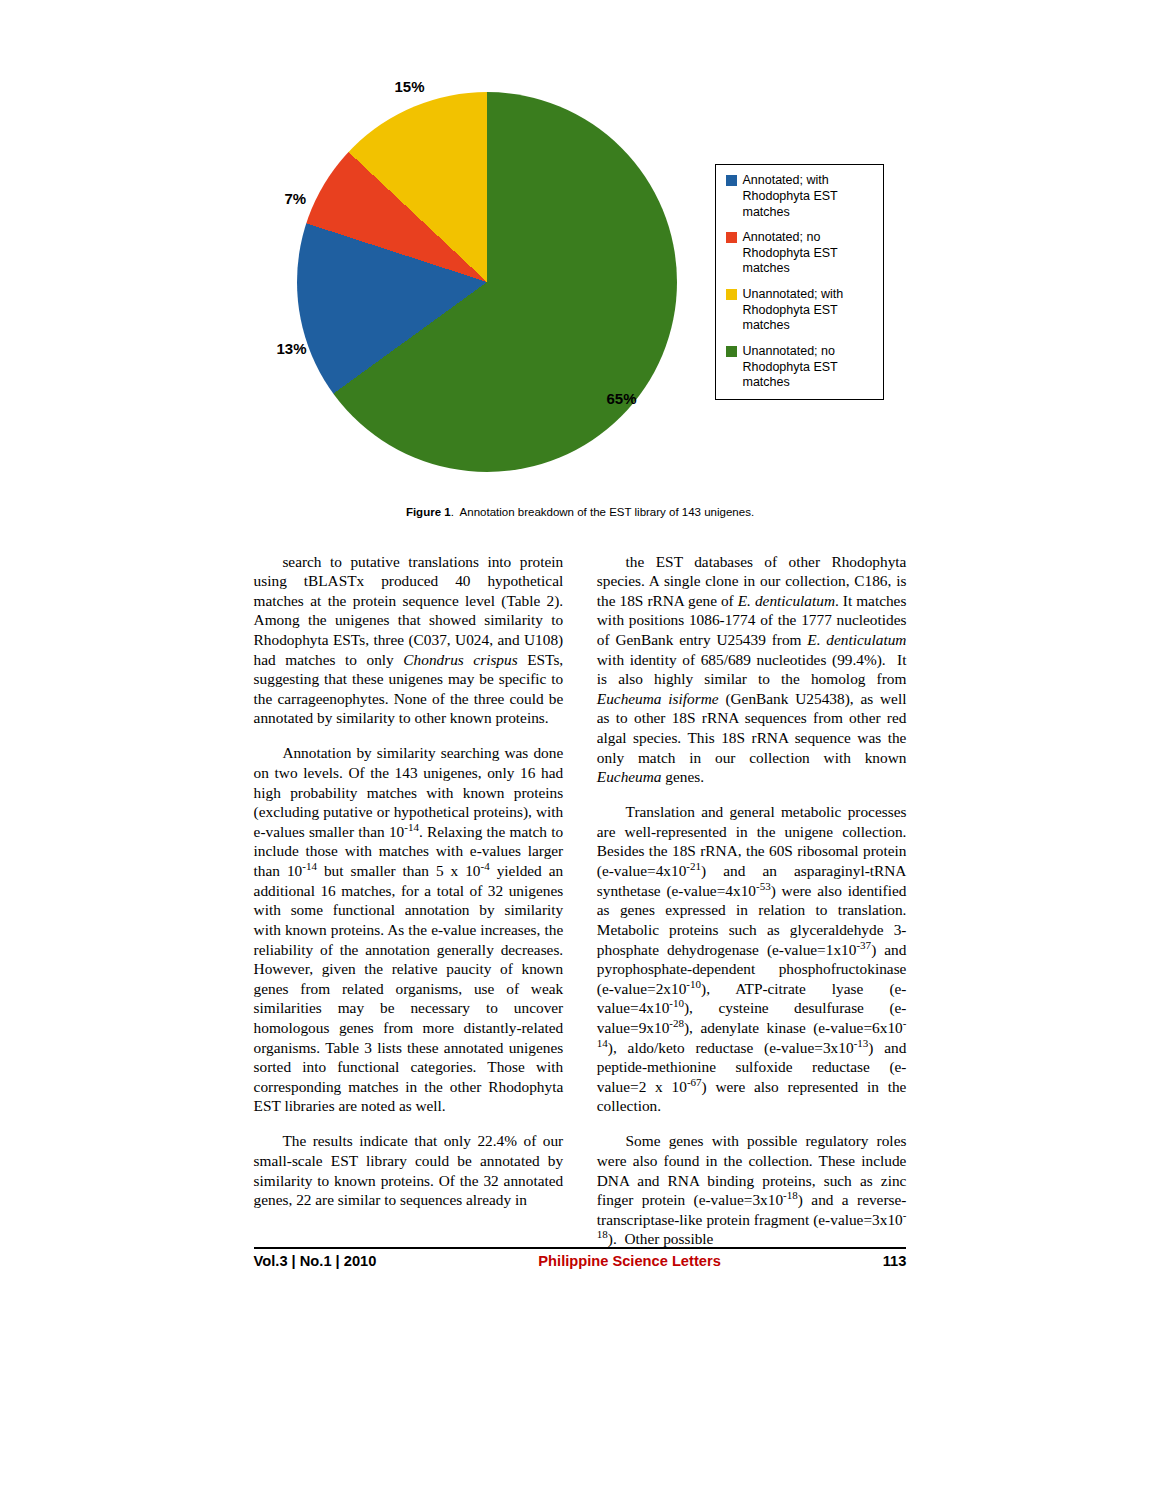15%
7%
13%
65%
Annotated; with Rhodophyta EST matches
Annotated; no Rhodophyta EST matches
Unannotated; with Rhodophyta EST matches
Unannotated; no Rhodophyta EST matches
Figure 1. Annotation breakdown of the EST library of 143 unigenes.
search to putative translations into protein using tBLASTx produced 40 hypothetical matches at the protein sequence level (Table 2). Among the unigenes that showed similarity to Rhodophyta ESTs, three (C037, U024, and U108) had matches to only Chondrus crispus ESTs, suggesting that these unigenes may be specific to the carrageenophytes. None of the three could be annotated by similarity to other known proteins.
Annotation by similarity searching was done on two levels. Of the 143 unigenes, only 16 had high probability matches with known proteins (excluding putative or hypothetical proteins), with e-values smaller than 10-14. Relaxing the match to include those with matches with e-values larger than 10-14 but smaller than 5 x 10-4 yielded an additional 16 matches, for a total of 32 unigenes with some functional annotation by similarity with known proteins. As the e-value increases, the reliability of the annotation generally decreases. However, given the relative paucity of known genes from related organisms, use of weak similarities may be necessary to uncover homologous genes from more distantly-related organisms. Table 3 lists these annotated unigenes sorted into functional categories. Those with corresponding matches in the other Rhodophyta EST libraries are noted as well.
The results indicate that only 22.4% of our small-scale EST library could be annotated by similarity to known proteins. Of the 32 annotated genes, 22 are similar to sequences already in
the EST databases of other Rhodophyta species. A single clone in our collection, C186, is the 18S rRNA gene of E. denticulatum. It matches with positions 1086-1774 of the 1777 nucleotides of GenBank entry U25439 from E. denticulatum with identity of 685/689 nucleotides (99.4%). It is also highly similar to the homolog from Eucheuma isiforme (GenBank U25438), as well as to other 18S rRNA sequences from other red algal species. This 18S rRNA sequence was the only match in our collection with known Eucheuma genes.
Translation and general metabolic processes are well-represented in the unigene collection. Besides the 18S rRNA, the 60S ribosomal protein (e-value=4x10-21) and an asparaginyl-tRNA synthetase (e-value=4x10-53) were also identified as genes expressed in relation to translation. Metabolic proteins such as glyceraldehyde 3-phosphate dehydrogenase (e-value=1x10-37) and pyrophosphate-dependent phosphofructokinase (e-value=2x10-10), ATP-citrate lyase (e-value=4x10-10), cysteine desulfurase (e-value=9x10-28), adenylate kinase (e-value=6x10-14), aldo/keto reductase (e-value=3x10-13) and peptide-methionine sulfoxide reductase (e-value=2 x 10-67) were also represented in the collection.
Some genes with possible regulatory roles were also found in the collection. These include DNA and RNA binding proteins, such as zinc finger protein (e-value=3x10-18) and a reverse-transcriptase-like protein fragment (e-value=3x10-18). Other possible
Vol.3 | No.1 | 2010
Philippine Science Letters
113